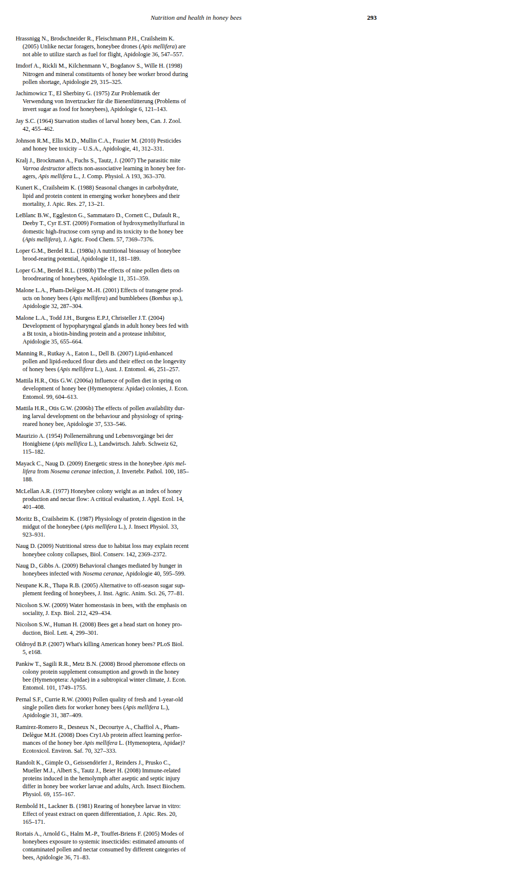Nutrition and health in honey bees 293
Hrassnigg N., Brodschneider R., Fleischmann P.H., Crailsheim K. (2005) Unlike nectar foragers, honeybee drones (Apis mellifera) are not able to utilize starch as fuel for flight, Apidologie 36, 547–557.
Imdorf A., Rickli M., Kilchenmann V., Bogdanov S., Wille H. (1998) Nitrogen and mineral constituents of honey bee worker brood during pollen shortage, Apidologie 29, 315–325.
Jachimowicz T., El Sherbiny G. (1975) Zur Problematik der Verwendung von Invertzucker für die Bienenfütterung (Problems of invert sugar as food for honeybees), Apidologie 6, 121–143.
Jay S.C. (1964) Starvation studies of larval honey bees, Can. J. Zool. 42, 455–462.
Johnson R.M., Ellis M.D., Mullin C.A., Frazier M. (2010) Pesticides and honey bee toxicity – U.S.A., Apidologie, 41, 312–331.
Kralj J., Brockmann A., Fuchs S., Tautz, J. (2007) The parasitic mite Varroa destructor affects non-associative learning in honey bee foragers, Apis mellifera L., J. Comp. Physiol. A 193, 363–370.
Kunert K., Crailsheim K. (1988) Seasonal changes in carbohydrate, lipid and protein content in emerging worker honeybees and their mortality, J. Apic. Res. 27, 13–21.
LeBlanc B.W., Eggleston G., Sammataro D., Cornett C., Dufault R., Deeby T., Cyr E.ST. (2009) Formation of hydroxymethylfurfural in domestic high-fructose corn syrup and its toxicity to the honey bee (Apis mellifera), J. Agric. Food Chem. 57, 7369–7376.
Loper G.M., Berdel R.L. (1980a) A nutritional bioassay of honeybee brood-rearing potential, Apidologie 11, 181–189.
Loper G.M., Berdel R.L. (1980b) The effects of nine pollen diets on broodrearing of honeybees, Apidologie 11, 351–359.
Malone L.A., Pham-Delègue M.-H. (2001) Effects of transgene products on honey bees (Apis mellifera) and bumblebees (Bombus sp.), Apidologie 32, 287–304.
Malone L.A., Todd J.H., Burgess E.P.J, Christeller J.T. (2004) Development of hypopharyngeal glands in adult honey bees fed with a Bt toxin, a biotin-binding protein and a protease inhibitor, Apidologie 35, 655–664.
Manning R., Rutkay A., Eaton L., Dell B. (2007) Lipid-enhanced pollen and lipid-reduced flour diets and their effect on the longevity of honey bees (Apis mellifera L.), Aust. J. Entomol. 46, 251–257.
Mattila H.R., Otis G.W. (2006a) Influence of pollen diet in spring on development of honey bee (Hymenoptera: Apidae) colonies, J. Econ. Entomol. 99, 604–613.
Mattila H.R., Otis G.W. (2006b) The effects of pollen availability during larval development on the behaviour and physiology of spring-reared honey bee, Apidologie 37, 533–546.
Maurizio A. (1954) Pollenernährung und Lebensvorgänge bei der Honigbiene (Apis mellifica L.), Landwirtsch. Jahrb. Schweiz 62, 115–182.
Mayack C., Naug D. (2009) Energetic stress in the honeybee Apis mellifera from Nosema ceranae infection, J. Invertebr. Pathol. 100, 185–188.
McLellan A.R. (1977) Honeybee colony weight as an index of honey production and nectar flow: A critical evaluation, J. Appl. Ecol. 14, 401–408.
Moritz B., Crailsheim K. (1987) Physiology of protein digestion in the midgut of the honeybee (Apis mellifera L.), J. Insect Physiol. 33, 923–931.
Naug D. (2009) Nutritional stress due to habitat loss may explain recent honeybee colony collapses, Biol. Conserv. 142, 2369–2372.
Naug D., Gibbs A. (2009) Behavioral changes mediated by hunger in honeybees infected with Nosema ceranae, Apidologie 40, 595–599.
Neupane K.R., Thapa R.B. (2005) Alternative to off-season sugar supplement feeding of honeybees, J. Inst. Agric. Anim. Sci. 26, 77–81.
Nicolson S.W. (2009) Water homeostasis in bees, with the emphasis on sociality, J. Exp. Biol. 212, 429–434.
Nicolson S.W., Human H. (2008) Bees get a head start on honey production, Biol. Lett. 4, 299–301.
Oldroyd B.P. (2007) What's killing American honey bees? PLoS Biol. 5, e168.
Pankiw T., Sagili R.R., Metz B.N. (2008) Brood pheromone effects on colony protein supplement consumption and growth in the honey bee (Hymenoptera: Apidae) in a subtropical winter climate, J. Econ. Entomol. 101, 1749–1755.
Pernal S.F., Currie R.W. (2000) Pollen quality of fresh and 1-year-old single pollen diets for worker honey bees (Apis mellifera L.), Apidologie 31, 387–409.
Ramirez-Romero R., Desneux N., Decourtye A., Chaffiol A., Pham-Delègue M.H. (2008) Does Cry1Ab protein affect learning performances of the honey bee Apis mellifera L. (Hymenoptera, Apidae)? Ecotoxicol. Environ. Saf. 70, 327–333.
Randolt K., Gimple O., Geissendörfer J., Reinders J., Prusko C., Mueller M.J., Albert S., Tautz J., Beier H. (2008) Immune-related proteins induced in the hemolymph after aseptic and septic injury differ in honey bee worker larvae and adults, Arch. Insect Biochem. Physiol. 69, 155–167.
Rembold H., Lackner B. (1981) Rearing of honeybee larvae in vitro: Effect of yeast extract on queen differentiation, J. Apic. Res. 20, 165–171.
Rortais A., Arnold G., Halm M.-P., Touffet-Briens F. (2005) Modes of honeybees exposure to systemic insecticides: estimated amounts of contaminated pollen and nectar consumed by different categories of bees, Apidologie 36, 71–83.